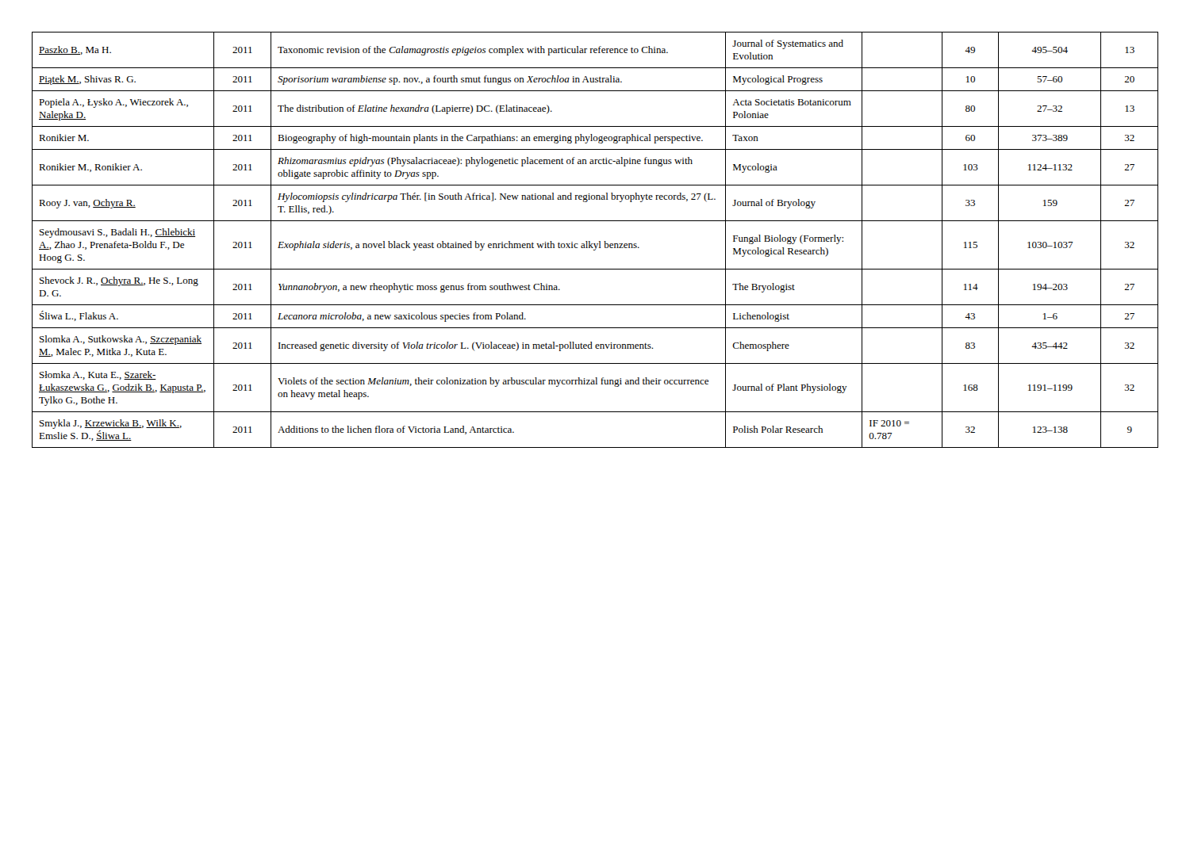| Paszko B. , Ma H. | 2011 | Taxonomic revision of the Calamagrostis epigeios complex with particular reference to China. | Journal of Systematics and Evolution | | 49 | 495–504 | 13 |
| Piątek M. , Shivas R. G. | 2011 | Sporisorium warambiense sp. nov., a fourth smut fungus on Xerochloa in Australia. | Mycological Progress | | 10 | 57–60 | 20 |
| Popiela A., Łysko A., Wieczorek A., Nalepka D. | 2011 | The distribution of Elatine hexandra (Lapierre) DC. (Elatinaceae). | Acta Societatis Botanicorum Poloniae | | 80 | 27–32 | 13 |
| Ronikier M. | 2011 | Biogeography of high-mountain plants in the Carpathians: an emerging phylogeographical perspective. | Taxon | | 60 | 373–389 | 32 |
| Ronikier M., Ronikier A. | 2011 | Rhizomarasmius epidryas (Physalacriaceae): phylogenetic placement of an arctic-alpine fungus with obligate saprobic affinity to Dryas spp. | Mycologia | | 103 | 1124–1132 | 27 |
| Rooy J. van, Ochyra R. | 2011 | Hylocomiopsis cylindricarpa Thér. [in South Africa]. New national and regional bryophyte records, 27 (L. T. Ellis, red.). | Journal of Bryology | | 33 | 159 | 27 |
| Seydmousavi S., Badali H., Chlebicki A. , Zhao J., Prenafeta-Boldu F., De Hoog G. S. | 2011 | Exophiala sideris , a novel black yeast obtained by enrichment with toxic alkyl benzens. | Fungal Biology (Formerly: Mycological Research) | | 115 | 1030–1037 | 32 |
| Shevock J. R., Ochyra R. , He S., Long D. G. | 2011 | Yunnanobryon , a new rheophytic moss genus from southwest China. | The Bryologist | | 114 | 194–203 | 27 |
| Śliwa L., Flakus A. | 2011 | Lecanora microloba , a new saxicolous species from Poland. | Lichenologist | | 43 | 1–6 | 27 |
| Slomka A., Sutkowska A., Szczepaniak M. , Malec P., Mitka J., Kuta E. | 2011 | Increased genetic diversity of Viola tricolor L. (Violaceae) in metal-polluted environments. | Chemosphere | | 83 | 435–442 | 32 |
| Słomka A., Kuta E., Szarek-Łukaszewska G. , Godzik B. , Kapusta P. , Tylko G., Bothe H. | 2011 | Violets of the section Melanium , their colonization by arbuscular mycorrhizal fungi and their occurrence on heavy metal heaps. | Journal of Plant Physiology | | 168 | 1191–1199 | 32 |
| Smykla J., Krzewicka B. , Wilk K. , Emslie S. D., Śliwa L. | 2011 | Additions to the lichen flora of Victoria Land, Antarctica. | Polish Polar Research | IF 2010 = 0.787 | 32 | 123–138 | 9 |